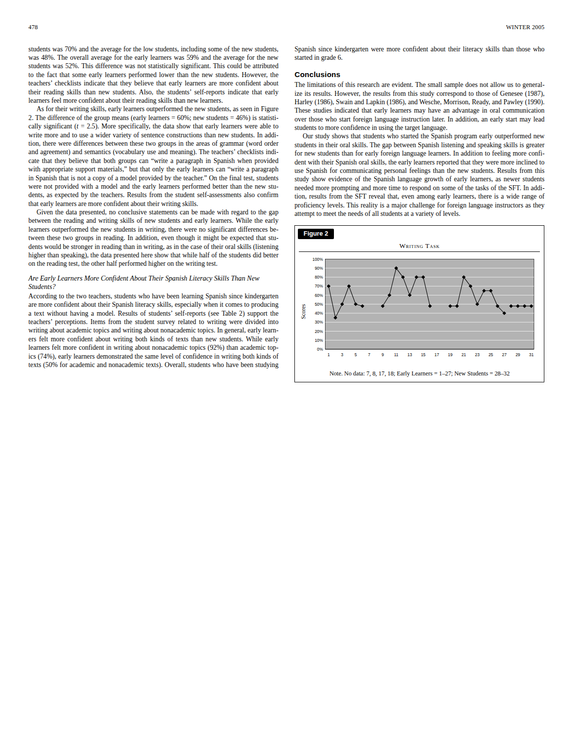478 Winter 2005
students was 70% and the average for the low students, including some of the new students, was 48%. The overall average for the early learners was 59% and the average for the new students was 52%. This difference was not statistically significant. This could be attributed to the fact that some early learners performed lower than the new students. However, the teachers’ checklists indicate that they believe that early learners are more confident about their reading skills than new students. Also, the students’ self-reports indicate that early learners feel more confident about their reading skills than new learners.
As for their writing skills, early learners outperformed the new students, as seen in Figure 2. The difference of the group means (early learners = 60%; new students = 46%) is statistically significant (t = 2.5). More specifically, the data show that early learners were able to write more and to use a wider variety of sentence constructions than new students. In addition, there were differences between these two groups in the areas of grammar (word order and agreement) and semantics (vocabulary use and meaning). The teachers’ checklists indicate that they believe that both groups can “write a paragraph in Spanish when provided with appropriate support materials,” but that only the early learners can “write a paragraph in Spanish that is not a copy of a model provided by the teacher.” On the final test, students were not provided with a model and the early learners performed better than the new students, as expected by the teachers. Results from the student self-assessments also confirm that early learners are more confident about their writing skills.
Given the data presented, no conclusive statements can be made with regard to the gap between the reading and writing skills of new students and early learners. While the early learners outperformed the new students in writing, there were no significant differences between these two groups in reading. In addition, even though it might be expected that students would be stronger in reading than in writing, as in the case of their oral skills (listening higher than speaking), the data presented here show that while half of the students did better on the reading test, the other half performed higher on the writing test.
Are Early Learners More Confident About Their Spanish Literacy Skills Than New Students?
According to the two teachers, students who have been learning Spanish since kindergarten are more confident about their Spanish literacy skills, especially when it comes to producing a text without having a model. Results of students’ self-reports (see Table 2) support the teachers’ perceptions. Items from the student survey related to writing were divided into writing about academic topics and writing about nonacademic topics. In general, early learners felt more confident about writing both kinds of texts than new students. While early learners felt more confident in writing about nonacademic topics (92%) than academic topics (74%), early learners demonstrated the same level of confidence in writing both kinds of texts (50% for academic and nonacademic texts). Overall, students who have been studying Spanish since kindergarten were more confident about their literacy skills than those who started in grade 6.
Conclusions
The limitations of this research are evident. The small sample does not allow us to generalize its results. However, the results from this study correspond to those of Genesee (1987), Harley (1986), Swain and Lapkin (1986), and Wesche, Morrison, Ready, and Pawley (1990). These studies indicated that early learners may have an advantage in oral communication over those who start foreign language instruction later. In addition, an early start may lead students to more confidence in using the target language.
Our study shows that students who started the Spanish program early outperformed new students in their oral skills. The gap between Spanish listening and speaking skills is greater for new students than for early foreign language learners. In addition to feeling more confident with their Spanish oral skills, the early learners reported that they were more inclined to use Spanish for communicating personal feelings than the new students. Results from this study show evidence of the Spanish language growth of early learners, as newer students needed more prompting and more time to respond on some of the tasks of the SFT. In addition, results from the SFT reveal that, even among early learners, there is a wide range of proficiency levels. This reality is a major challenge for foreign language instructors as they attempt to meet the needs of all students at a variety of levels.
Figure 2
Writing Task
Scores
100% 90% 80% 70% 60% 50% 40% 30% 20% 10% 0% 1 3 5 7 9 11 13 15 17 19 21 23 25 27 29 31
Note. No data: 7, 8, 17, 18; Early Learners = 1–27; New Students = 28–32